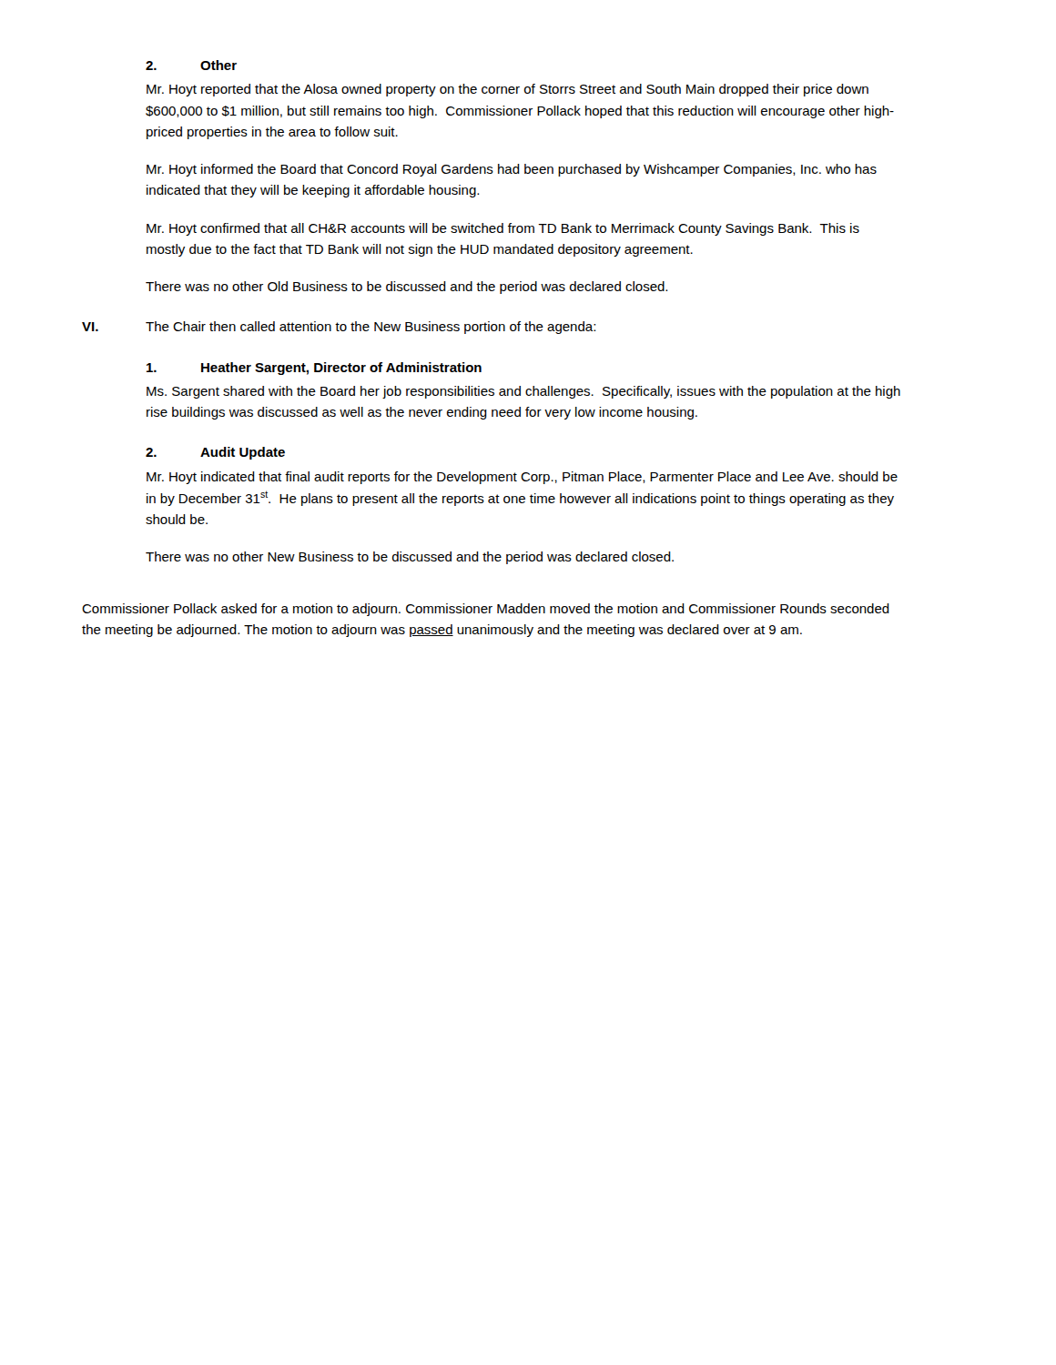2. Other
Mr. Hoyt reported that the Alosa owned property on the corner of Storrs Street and South Main dropped their price down $600,000 to $1 million, but still remains too high. Commissioner Pollack hoped that this reduction will encourage other high-priced properties in the area to follow suit.
Mr. Hoyt informed the Board that Concord Royal Gardens had been purchased by Wishcamper Companies, Inc. who has indicated that they will be keeping it affordable housing.
Mr. Hoyt confirmed that all CH&R accounts will be switched from TD Bank to Merrimack County Savings Bank. This is mostly due to the fact that TD Bank will not sign the HUD mandated depository agreement.
There was no other Old Business to be discussed and the period was declared closed.
VI.
The Chair then called attention to the New Business portion of the agenda:
1. Heather Sargent, Director of Administration
Ms. Sargent shared with the Board her job responsibilities and challenges. Specifically, issues with the population at the high rise buildings was discussed as well as the never ending need for very low income housing.
2. Audit Update
Mr. Hoyt indicated that final audit reports for the Development Corp., Pitman Place, Parmenter Place and Lee Ave. should be in by December 31st. He plans to present all the reports at one time however all indications point to things operating as they should be.
There was no other New Business to be discussed and the period was declared closed.
Commissioner Pollack asked for a motion to adjourn. Commissioner Madden moved the motion and Commissioner Rounds seconded the meeting be adjourned. The motion to adjourn was passed unanimously and the meeting was declared over at 9 am.